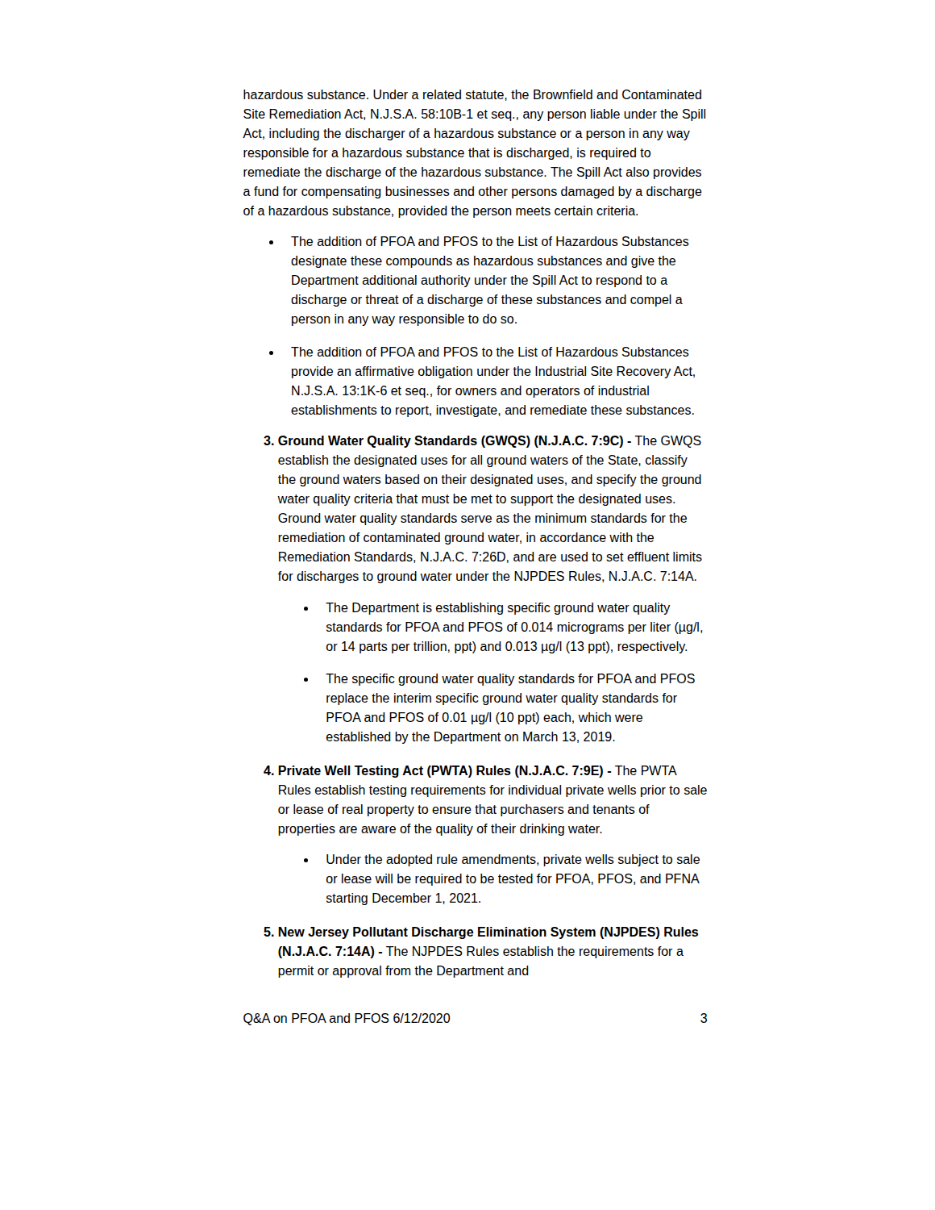hazardous substance. Under a related statute, the Brownfield and Contaminated Site Remediation Act, N.J.S.A. 58:10B-1 et seq., any person liable under the Spill Act, including the discharger of a hazardous substance or a person in any way responsible for a hazardous substance that is discharged, is required to remediate the discharge of the hazardous substance. The Spill Act also provides a fund for compensating businesses and other persons damaged by a discharge of a hazardous substance, provided the person meets certain criteria.
The addition of PFOA and PFOS to the List of Hazardous Substances designate these compounds as hazardous substances and give the Department additional authority under the Spill Act to respond to a discharge or threat of a discharge of these substances and compel a person in any way responsible to do so.
The addition of PFOA and PFOS to the List of Hazardous Substances provide an affirmative obligation under the Industrial Site Recovery Act, N.J.S.A. 13:1K-6 et seq., for owners and operators of industrial establishments to report, investigate, and remediate these substances.
Ground Water Quality Standards (GWQS) (N.J.A.C. 7:9C) - The GWQS establish the designated uses for all ground waters of the State, classify the ground waters based on their designated uses, and specify the ground water quality criteria that must be met to support the designated uses. Ground water quality standards serve as the minimum standards for the remediation of contaminated ground water, in accordance with the Remediation Standards, N.J.A.C. 7:26D, and are used to set effluent limits for discharges to ground water under the NJPDES Rules, N.J.A.C. 7:14A.
The Department is establishing specific ground water quality standards for PFOA and PFOS of 0.014 micrograms per liter (µg/l, or 14 parts per trillion, ppt) and 0.013 µg/l (13 ppt), respectively.
The specific ground water quality standards for PFOA and PFOS replace the interim specific ground water quality standards for PFOA and PFOS of 0.01 µg/l (10 ppt) each, which were established by the Department on March 13, 2019.
Private Well Testing Act (PWTA) Rules (N.J.A.C. 7:9E) - The PWTA Rules establish testing requirements for individual private wells prior to sale or lease of real property to ensure that purchasers and tenants of properties are aware of the quality of their drinking water.
Under the adopted rule amendments, private wells subject to sale or lease will be required to be tested for PFOA, PFOS, and PFNA starting December 1, 2021.
New Jersey Pollutant Discharge Elimination System (NJPDES) Rules (N.J.A.C. 7:14A) - The NJPDES Rules establish the requirements for a permit or approval from the Department and
Q&A on PFOA and PFOS 6/12/2020 3